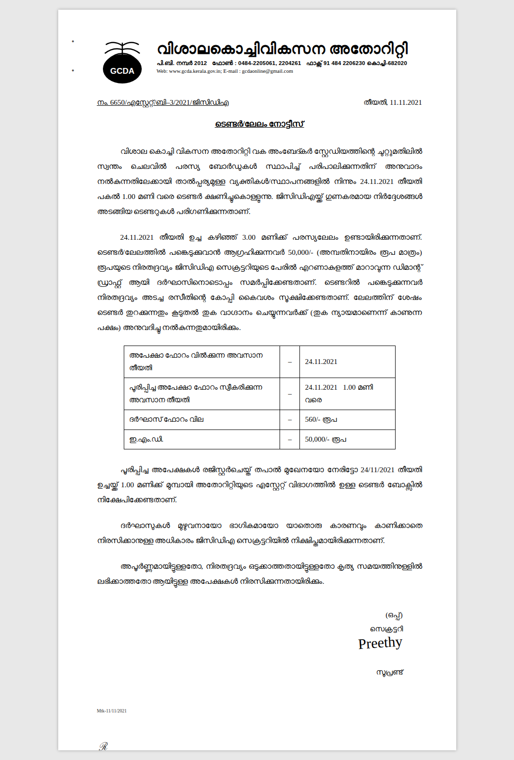● ●
GCDA
വിശാലകൊച്ചിവികസന അതോറിറ്റി
പി.ബി. നമ്പർ 2012 ഫോൺ : 0484-2205061, 2204261 ഫാക്സ് 91 484 2206230 കൊച്ചി-682020
Web: www.gcda.kerala.gov.in; E-mail : gcdaonline@gmail.com
നം. 6650/എസ്റ്റേറ്റ്/ബി–3/2021/ജിസിഡിഎ തീയതി, 11.11.2021
ടെണ്ടർ/ലേലം നോട്ടീസ്
വിശാല കൊച്ചി വികസന അതോറിറ്റി വക അംബേദ്കർ സ്റ്റേഡിയത്തിന്റെ ചുറ്റുമതിലിൽ സ്വന്തം ചെലവിൽ പരസ്യ ബോർഡുകൾ സ്ഥാപിച്ച് പരിപാലിക്കുന്നതിന് അനുവാദം നൽകുന്നതിലേക്കായി താൽപ്പര്യമുള്ള വ്യക്തികൾ/സ്ഥാപനങ്ങളിൽ നിന്നും 24.11.2021 തീയതി പകൽ 1.00 മണി വരെ ടെണ്ടർ ക്ഷണിച്ചുകൊള്ളുന്നു. ജിസിഡിഎയ്ക്ക് ഗുണകരമായ നിർദ്ദേശങ്ങൾ അടങ്ങിയ ടെണ്ടറുകൾ പരിഗണിക്കുന്നതാണ്.
24.11.2021 തീയതി ഉച്ച കഴിഞ്ഞ് 3.00 മണിക്ക് പരസ്യലേലം ഉണ്ടായിരിക്കുന്നതാണ്. ടെണ്ടർ/ലേലത്തിൽ പങ്കെടുക്കുവാൻ ആഗ്രഹിക്കുന്നവർ 50,000/- (അമ്പതിനായിരം രൂപ മാത്രം) രൂപയുടെ നിരതദ്രവ്യം ജിസിഡിഎ സെക്രട്ടറിയുടെ പേരിൽ എറണാകുളത്ത് മാറാവുന്ന ഡിമാന്റ് ഡ്രാഫ്റ്റ് ആയി ദർഘാസിനൊടൊപ്പം സമർപ്പിക്കേണ്ടതാണ്. ടെണ്ടറിൽ പങ്കെടുക്കുന്നവർ നിരതദ്രവ്യം അടച്ച രസീതിന്റെ കോപ്പി കൈവശം സൂക്ഷിക്കേണ്ടതാണ്. ലേലത്തിന് ശേഷം ടെണ്ടർ തുറക്കുന്നതും കൂടുതൽ തുക വാഗ്ദാനം ചെയ്യുന്നവർക്ക് (തുക ന്യായമാണെന്ന് കാണുന്ന പക്ഷം) അനുവദിച്ചു നൽകുന്നതുമായിരിക്കും.
| അപേക്ഷാ ഫോറം വിൽക്കുന്ന അവസാന തീയതി | – | 24.11.2021 |
| പൂരിപ്പിച്ച അപേക്ഷാ ഫോറം സ്വീകരിക്കുന്ന അവസാന തീയതി | – | 24.11.2021 1.00 മണി വരെ |
| ദർഘാസ് ഫോറം വില | – | 560/- രൂപ |
| ഇ.എം.ഡി. | – | 50,000/- രൂപ |
പൂരിപ്പിച്ച അപേക്ഷകൾ രജിസ്റ്റർചെയ്ത് തപാൽ മുഖേനയോ നേരിട്ടോ 24/11/2021 തീയതി ഉച്ചയ്ക്ക് 1.00 മണിക്ക് മുമ്പായി അതോറിറ്റിയുടെ എസ്റ്റേറ്റ് വിഭാഗത്തിൽ ഉള്ള ടെണ്ടർ ബോക്സിൽ നിക്ഷേപിക്കേണ്ടതാണ്.
ദർഘാസുകൾ മുഴുവനായോ ഭാഗികമായോ യാതൊരു കാരണവും കാണിക്കാതെ നിരസിക്കാനുള്ള അധികാരം ജിസിഡിഎ സെക്രട്ടറിയിൽ നിക്ഷിപ്തമായിരിക്കുന്നതാണ്.
അപൂർണ്ണമായിട്ടുള്ളതോ, നിരതദ്രവ്യം ഒടുക്കാത്തതായിട്ടുള്ളതോ കൃത്യ സമയത്തിനുള്ളിൽ ലഭിക്കാത്തതോ ആയിട്ടുള്ള അപേക്ഷകൾ നിരസിക്കുന്നതായിരിക്കും.
(ഒപ്പ്)
സെക്രട്ടറി Preethy സൂപ്രണ്ട്
Mtk-11/11/2021 ℛ